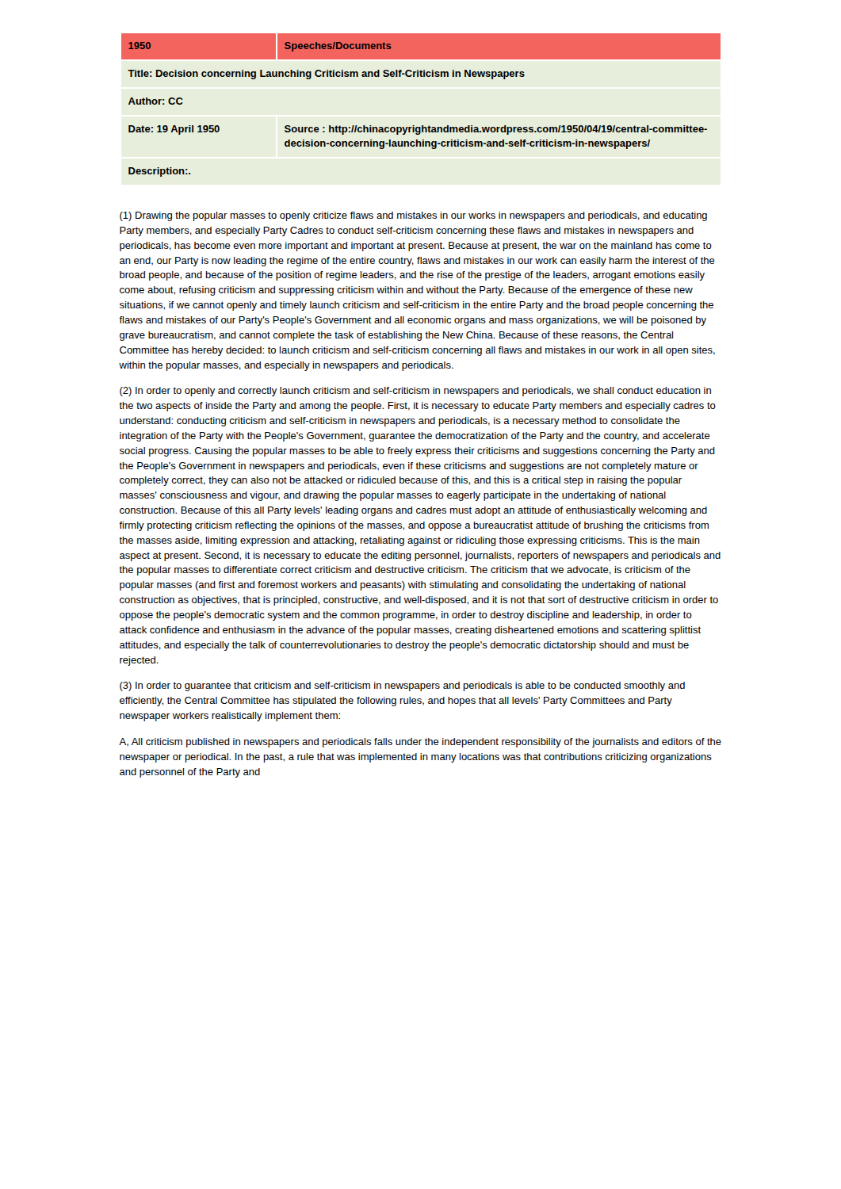| 1950 | Speeches/Documents |
| Title: Decision concerning Launching Criticism and Self-Criticism in Newspapers |
| Author: CC |
| Date: 19 April 1950 | Source : http://chinacopyrightandmedia.wordpress.com/1950/04/19/central-committee-decision-concerning-launching-criticism-and-self-criticism-in-newspapers/ |
| Description:. |
(1) Drawing the popular masses to openly criticize flaws and mistakes in our works in newspapers and periodicals, and educating Party members, and especially Party Cadres to conduct self-criticism concerning these flaws and mistakes in newspapers and periodicals, has become even more important and important at present. Because at present, the war on the mainland has come to an end, our Party is now leading the regime of the entire country, flaws and mistakes in our work can easily harm the interest of the broad people, and because of the position of regime leaders, and the rise of the prestige of the leaders, arrogant emotions easily come about, refusing criticism and suppressing criticism within and without the Party. Because of the emergence of these new situations, if we cannot openly and timely launch criticism and self-criticism in the entire Party and the broad people concerning the flaws and mistakes of our Party's People's Government and all economic organs and mass organizations, we will be poisoned by grave bureaucratism, and cannot complete the task of establishing the New China. Because of these reasons, the Central Committee has hereby decided: to launch criticism and self-criticism concerning all flaws and mistakes in our work in all open sites, within the popular masses, and especially in newspapers and periodicals.
(2) In order to openly and correctly launch criticism and self-criticism in newspapers and periodicals, we shall conduct education in the two aspects of inside the Party and among the people. First, it is necessary to educate Party members and especially cadres to understand: conducting criticism and self-criticism in newspapers and periodicals, is a necessary method to consolidate the integration of the Party with the People's Government, guarantee the democratization of the Party and the country, and accelerate social progress. Causing the popular masses to be able to freely express their criticisms and suggestions concerning the Party and the People's Government in newspapers and periodicals, even if these criticisms and suggestions are not completely mature or completely correct, they can also not be attacked or ridiculed because of this, and this is a critical step in raising the popular masses' consciousness and vigour, and drawing the popular masses to eagerly participate in the undertaking of national construction. Because of this all Party levels' leading organs and cadres must adopt an attitude of enthusiastically welcoming and firmly protecting criticism reflecting the opinions of the masses, and oppose a bureaucratist attitude of brushing the criticisms from the masses aside, limiting expression and attacking, retaliating against or ridiculing those expressing criticisms. This is the main aspect at present. Second, it is necessary to educate the editing personnel, journalists, reporters of newspapers and periodicals and the popular masses to differentiate correct criticism and destructive criticism. The criticism that we advocate, is criticism of the popular masses (and first and foremost workers and peasants) with stimulating and consolidating the undertaking of national construction as objectives, that is principled, constructive, and well-disposed, and it is not that sort of destructive criticism in order to oppose the people's democratic system and the common programme, in order to destroy discipline and leadership, in order to attack confidence and enthusiasm in the advance of the popular masses, creating disheartened emotions and scattering splittist attitudes, and especially the talk of counterrevolutionaries to destroy the people's democratic dictatorship should and must be rejected.
(3) In order to guarantee that criticism and self-criticism in newspapers and periodicals is able to be conducted smoothly and efficiently, the Central Committee has stipulated the following rules, and hopes that all levels' Party Committees and Party newspaper workers realistically implement them:
A, All criticism published in newspapers and periodicals falls under the independent responsibility of the journalists and editors of the newspaper or periodical. In the past, a rule that was implemented in many locations was that contributions criticizing organizations and personnel of the Party and